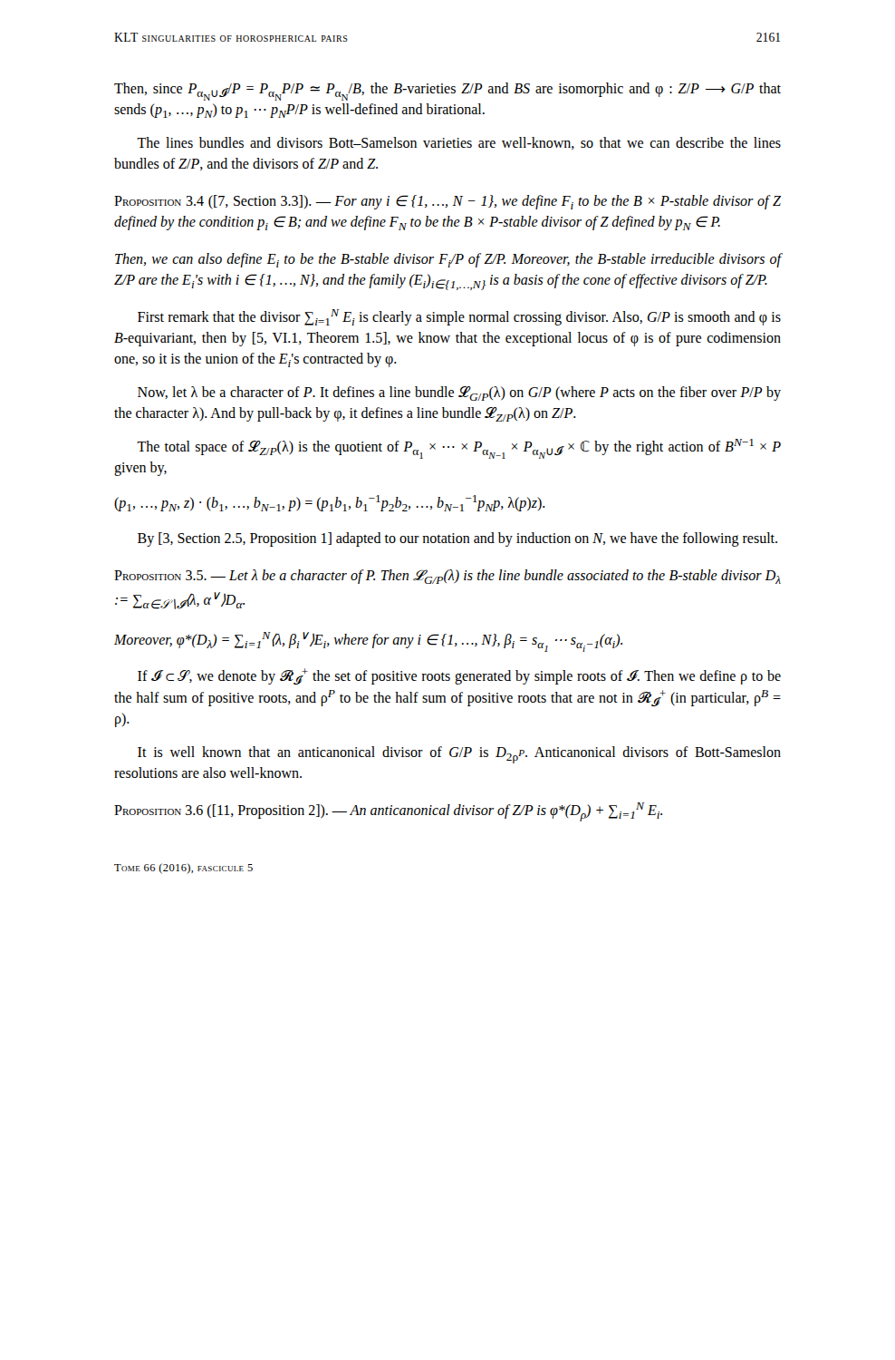KLT singularities of horospherical pairs 2161
Then, since PαN∪𝓘/P = PαNP/P ≃ PαN/B, the B-varieties Z/P and BS are isomorphic and φ : Z/P ⟶ G/P that sends (p1, …, pN) to p1 ⋯ pNP/P is well-defined and birational.
The lines bundles and divisors Bott–Samelson varieties are well-known, so that we can describe the lines bundles of Z/P, and the divisors of Z/P and Z.
Proposition 3.4 ([7, Section 3.3]). — For any i ∈ {1, …, N − 1}, we define Fi to be the B × P-stable divisor of Z defined by the condition pi ∈ B; and we define FN to be the B × P-stable divisor of Z defined by pN ∈ P.
Then, we can also define Ei to be the B-stable divisor Fi/P of Z/P. Moreover, the B-stable irreducible divisors of Z/P are the Ei's with i ∈ {1, …, N}, and the family (Ei)i∈{1,…,N} is a basis of the cone of effective divisors of Z/P.
First remark that the divisor ∑i=1N Ei is clearly a simple normal crossing divisor. Also, G/P is smooth and φ is B-equivariant, then by [5, VI.1, Theorem 1.5], we know that the exceptional locus of φ is of pure codimension one, so it is the union of the Ei's contracted by φ.
Now, let λ be a character of P. It defines a line bundle 𝓛G/P(λ) on G/P (where P acts on the fiber over P/P by the character λ). And by pull-back by φ, it defines a line bundle 𝓛Z/P(λ) on Z/P.
The total space of 𝓛Z/P(λ) is the quotient of Pα1 × ⋯ × PαN−1 × PαN∪𝓘 × ℂ by the right action of BN−1 × P given by,
(p1, …, pN, z) · (b1, …, bN−1, p) = (p1b1, b1−1p2b2, …, bN−1−1pNp, λ(p)z).
By [3, Section 2.5, Proposition 1] adapted to our notation and by induction on N, we have the following result.
Proposition 3.5. — Let λ be a character of P. Then 𝓛G/P(λ) is the line bundle associated to the B-stable divisor Dλ := ∑α∈𝒮∖𝓘⟨λ, α∨⟩Dα.
Moreover, φ*(Dλ) = ∑i=1N⟨λ, βi∨⟩Ei, where for any i ∈ {1, …, N}, βi = sα1 ⋯ sαi−1(αi).
If 𝓘 ⊂ 𝒮, we denote by 𝓡𝓘+ the set of positive roots generated by simple roots of 𝓘. Then we define ρ to be the half sum of positive roots, and ρP to be the half sum of positive roots that are not in 𝓡𝓘+ (in particular, ρB = ρ).
It is well known that an anticanonical divisor of G/P is D2ρP. Anticanonical divisors of Bott-Sameslon resolutions are also well-known.
Proposition 3.6 ([11, Proposition 2]). — An anticanonical divisor of Z/P is φ*(Dρ) + ∑i=1N Ei.
Tome 66 (2016), fascicule 5